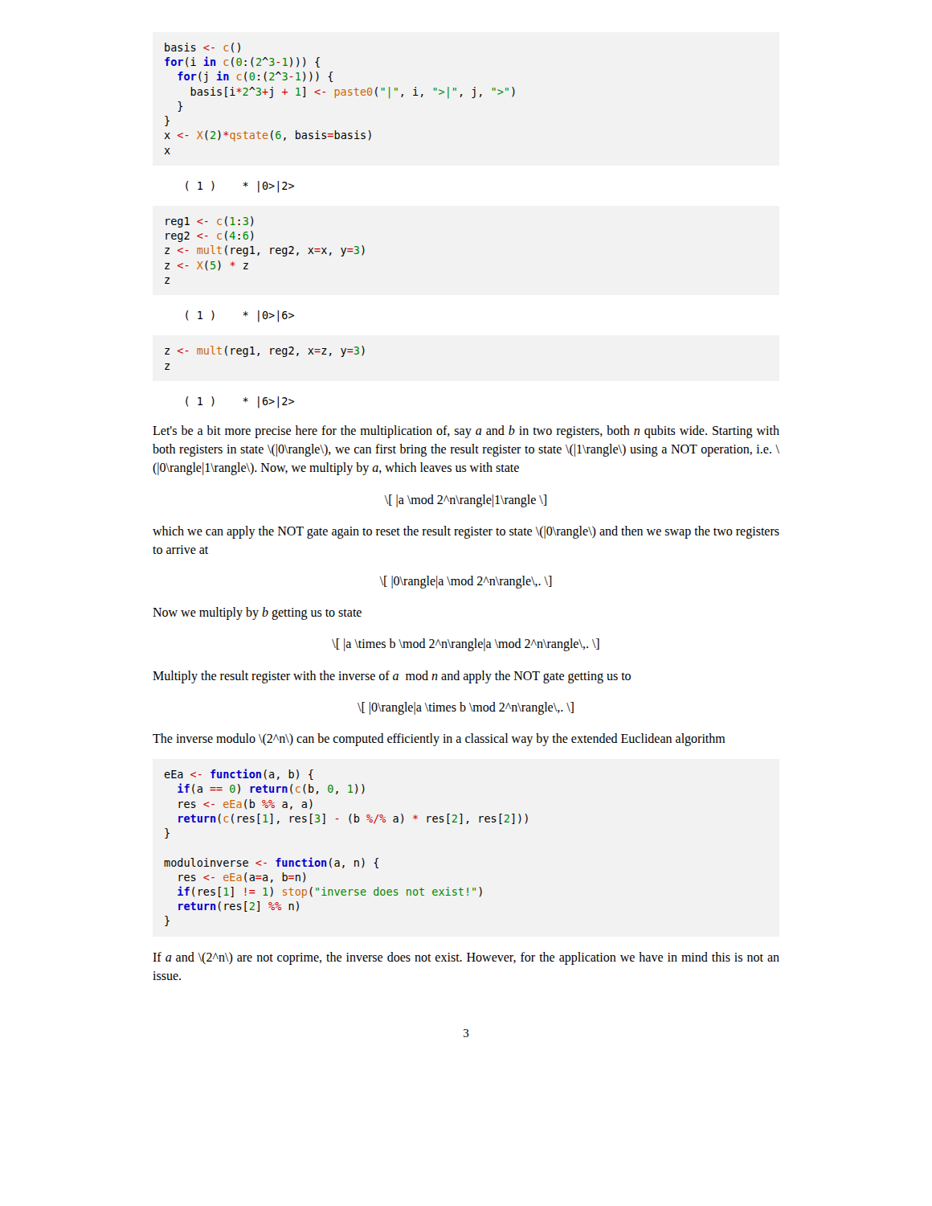basis <- c()
for(i in c(0:(2^3-1))) {
  for(j in c(0:(2^3-1))) {
    basis[i*2^3+j + 1] <- paste0("|", i, ">|", j, ">")
  }
}
x <- X(2)*qstate(6, basis=basis)
x
   ( 1 )    * |0>|2>
reg1 <- c(1:3)
reg2 <- c(4:6)
z <- mult(reg1, reg2, x=x, y=3)
z <- X(5) * z
z
   ( 1 )    * |0>|6>
z <- mult(reg1, reg2, x=z, y=3)
z
   ( 1 )    * |6>|2>
Let's be a bit more precise here for the multiplication of, say a and b in two registers, both n qubits wide. Starting with both registers in state \(|0\rangle\), we can first bring the result register to state \(|1\rangle\) using a NOT operation, i.e. \(|0\rangle|1\rangle\). Now, we multiply by a, which leaves us with state
\[ |a \mod 2^n\rangle|1\rangle \]
which we can apply the NOT gate again to reset the result register to state \(|0\rangle\) and then we swap the two registers to arrive at
\[ |0\rangle|a \mod 2^n\rangle\,. \]
Now we multiply by b getting us to state
\[ |a \times b \mod 2^n\rangle|a \mod 2^n\rangle\,. \]
Multiply the result register with the inverse of a mod n and apply the NOT gate getting us to
\[ |0\rangle|a \times b \mod 2^n\rangle\,. \]
The inverse modulo \(2^n\) can be computed efficiently in a classical way by the extended Euclidean algorithm
eEa <- function(a, b) {
  if(a == 0) return(c(b, 0, 1))
  res <- eEa(b %% a, a)
  return(c(res[1], res[3] - (b %/% a) * res[2], res[2]))
}

moduloinverse <- function(a, n) {
  res <- eEa(a=a, b=n)
  if(res[1] != 1) stop("inverse does not exist!")
  return(res[2] %% n)
}
If a and \(2^n\) are not coprime, the inverse does not exist. However, for the application we have in mind this is not an issue.
3